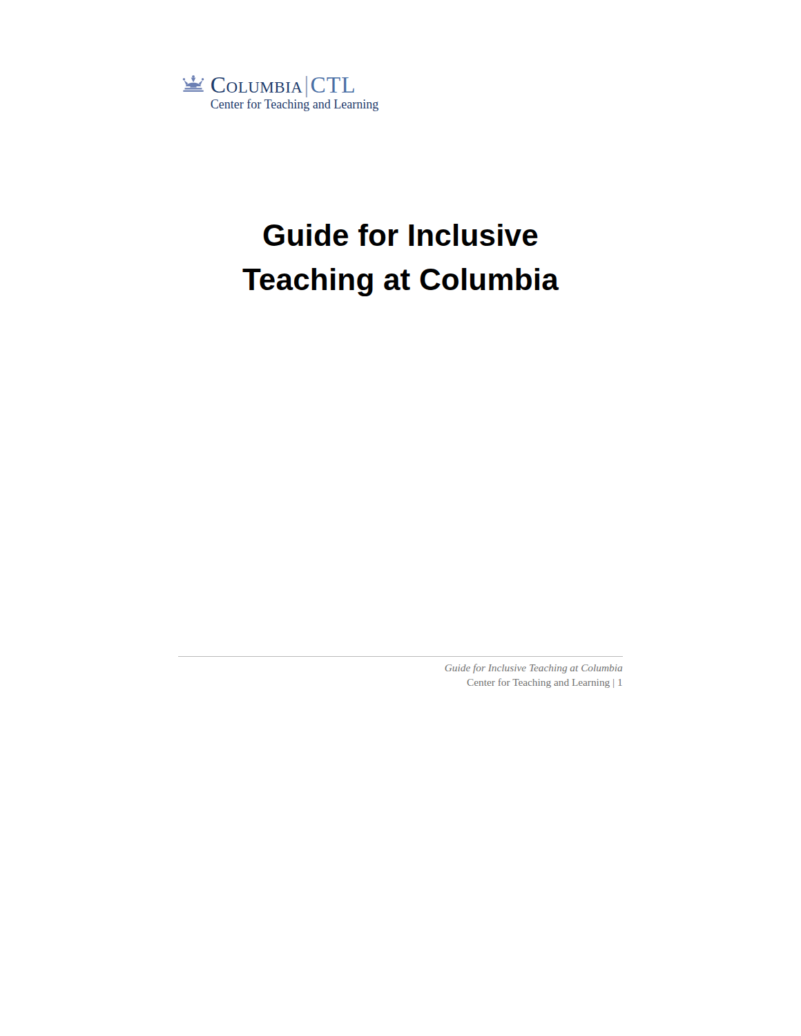Columbia|CTL
Center for Teaching and Learning
Guide for Inclusive
Teaching at Columbia
Guide for Inclusive Teaching at Columbia
Center for Teaching and Learning | 1